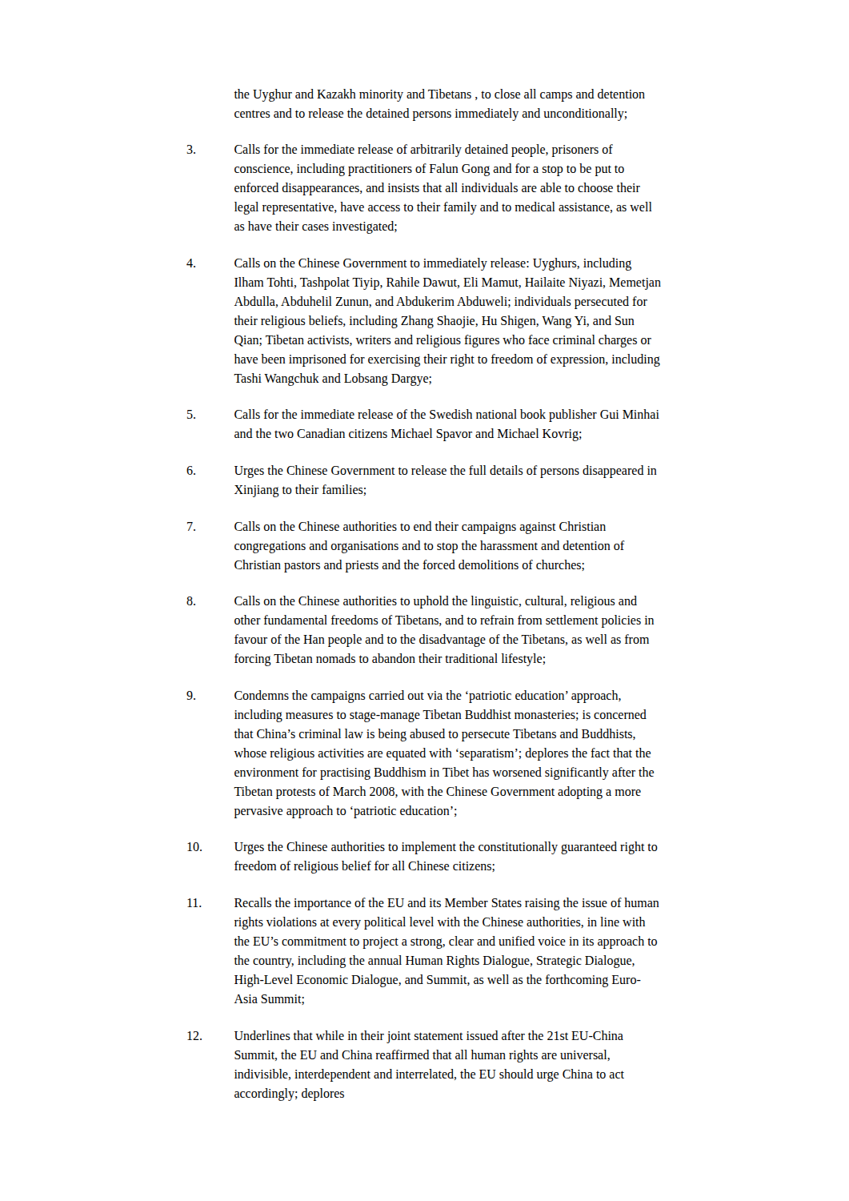the Uyghur and Kazakh minority and Tibetans , to close all camps and detention centres and to release the detained persons immediately and unconditionally;
3. Calls for the immediate release of arbitrarily detained people, prisoners of conscience, including practitioners of Falun Gong and for a stop to be put to enforced disappearances, and insists that all individuals are able to choose their legal representative, have access to their family and to medical assistance, as well as have their cases investigated;
4. Calls on the Chinese Government to immediately release: Uyghurs, including Ilham Tohti, Tashpolat Tiyip, Rahile Dawut, Eli Mamut, Hailaite Niyazi, Memetjan Abdulla, Abduhelil Zunun, and Abdukerim Abduweli; individuals persecuted for their religious beliefs, including Zhang Shaojie, Hu Shigen, Wang Yi, and Sun Qian; Tibetan activists, writers and religious figures who face criminal charges or have been imprisoned for exercising their right to freedom of expression, including Tashi Wangchuk and Lobsang Dargye;
5. Calls for the immediate release of the Swedish national book publisher Gui Minhai and the two Canadian citizens Michael Spavor and Michael Kovrig;
6. Urges the Chinese Government to release the full details of persons disappeared in Xinjiang to their families;
7. Calls on the Chinese authorities to end their campaigns against Christian congregations and organisations and to stop the harassment and detention of Christian pastors and priests and the forced demolitions of churches;
8. Calls on the Chinese authorities to uphold the linguistic, cultural, religious and other fundamental freedoms of Tibetans, and to refrain from settlement policies in favour of the Han people and to the disadvantage of the Tibetans, as well as from forcing Tibetan nomads to abandon their traditional lifestyle;
9. Condemns the campaigns carried out via the ‘patriotic education’ approach, including measures to stage-manage Tibetan Buddhist monasteries; is concerned that China’s criminal law is being abused to persecute Tibetans and Buddhists, whose religious activities are equated with ‘separatism’; deplores the fact that the environment for practising Buddhism in Tibet has worsened significantly after the Tibetan protests of March 2008, with the Chinese Government adopting a more pervasive approach to ‘patriotic education’;
10. Urges the Chinese authorities to implement the constitutionally guaranteed right to freedom of religious belief for all Chinese citizens;
11. Recalls the importance of the EU and its Member States raising the issue of human rights violations at every political level with the Chinese authorities, in line with the EU’s commitment to project a strong, clear and unified voice in its approach to the country, including the annual Human Rights Dialogue, Strategic Dialogue, High-Level Economic Dialogue, and Summit, as well as the forthcoming Euro-Asia Summit;
12. Underlines that while in their joint statement issued after the 21st EU-China Summit, the EU and China reaffirmed that all human rights are universal, indivisible, interdependent and interrelated, the EU should urge China to act accordingly; deplores